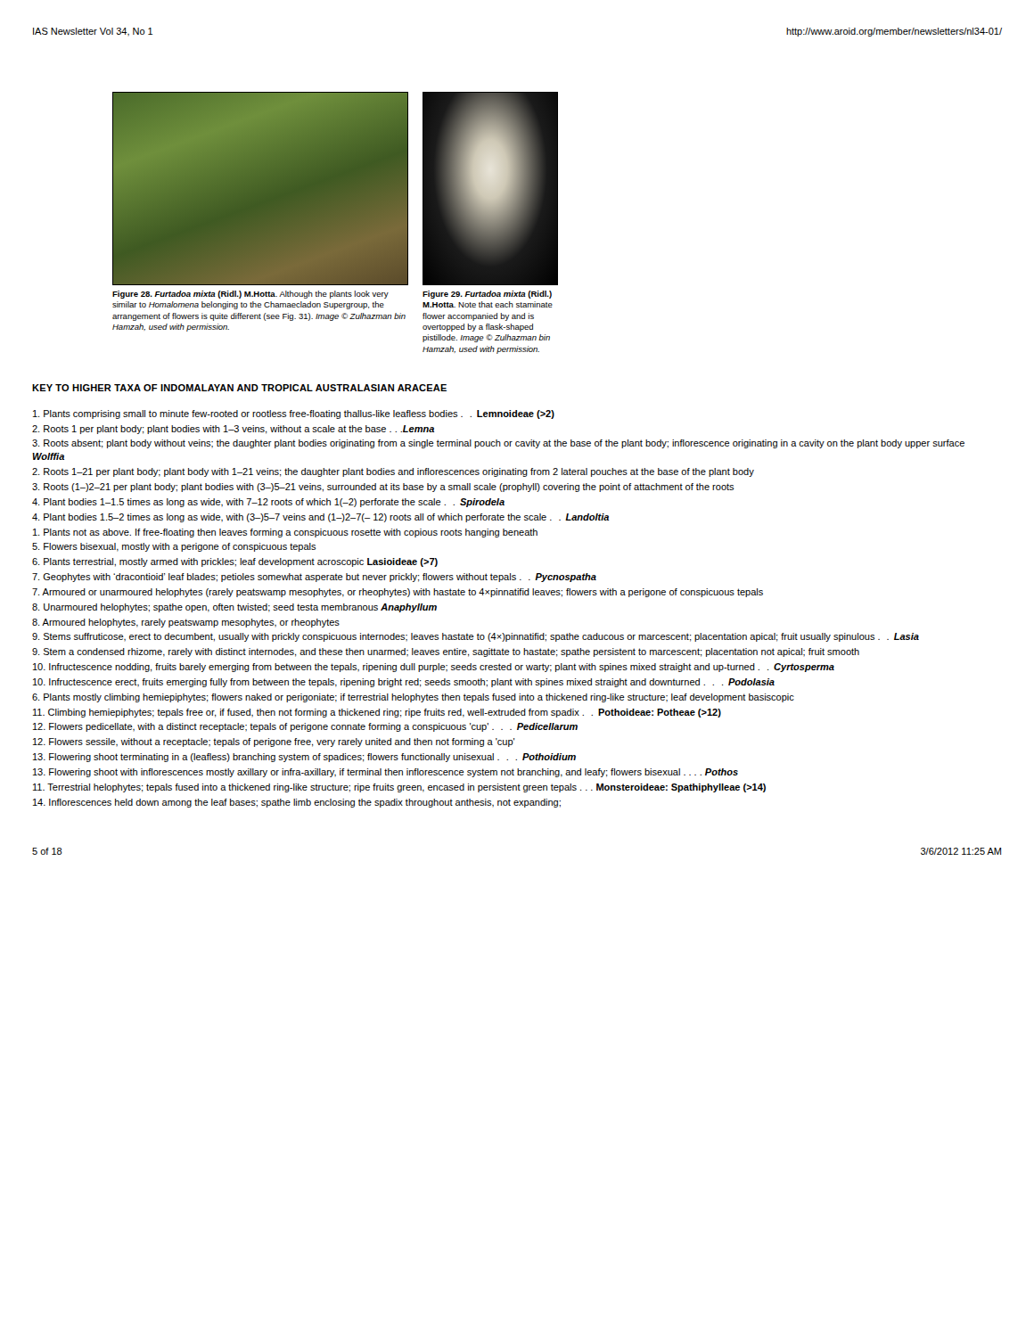IAS Newsletter Vol 34, No 1
http://www.aroid.org/member/newsletters/nl34-01/
Figure 28. Furtadoa mixta (Ridl.) M.Hotta. Although the plants look very similar to Homalomena belonging to the Chamaecladon Supergroup, the arrangement of flowers is quite different (see Fig. 31). Image © Zulhazman bin Hamzah, used with permission.
Figure 29. Furtadoa mixta (Ridl.) M.Hotta. Note that each staminate flower accompanied by and is overtopped by a flask-shaped pistillode. Image © Zulhazman bin Hamzah, used with permission.
KEY TO HIGHER TAXA OF INDOMALAYAN AND TROPICAL AUSTRALASIAN ARACEAE
1. Plants comprising small to minute few-rooted or rootless free-floating thallus-like leafless bodies . . Lemnoideae (>2)
2. Roots 1 per plant body; plant bodies with 1–3 veins, without a scale at the base . . .Lemna
3. Roots absent; plant body without veins; the daughter plant bodies originating from a single terminal pouch or cavity at the base of the plant body; inflorescence originating in a cavity on the plant body upper surface Wolffia
2. Roots 1–21 per plant body; plant body with 1–21 veins; the daughter plant bodies and inflorescences originating from 2 lateral pouches at the base of the plant body
3. Roots (1–)2–21 per plant body; plant bodies with (3–)5–21 veins, surrounded at its base by a small scale (prophyll) covering the point of attachment of the roots
4. Plant bodies 1–1.5 times as long as wide, with 7–12 roots of which 1(–2) perforate the scale . . Spirodela
4. Plant bodies 1.5–2 times as long as wide, with (3–)5–7 veins and (1–)2–7(– 12) roots all of which perforate the scale . . Landoltia
1. Plants not as above. If free-floating then leaves forming a conspicuous rosette with copious roots hanging beneath
5. Flowers bisexual, mostly with a perigone of conspicuous tepals
6. Plants terrestrial, mostly armed with prickles; leaf development acroscopic Lasioideae (>7)
7. Geophytes with ‘dracontioid’ leaf blades; petioles somewhat asperate but never prickly; flowers without tepals . . Pycnospatha
7. Armoured or unarmoured helophytes (rarely peatswamp mesophytes, or rheophytes) with hastate to 4×pinnatifid leaves; flowers with a perigone of conspicuous tepals
8. Unarmoured helophytes; spathe open, often twisted; seed testa membranous Anaphyllum
8. Armoured helophytes, rarely peatswamp mesophytes, or rheophytes
9. Stems suffruticose, erect to decumbent, usually with prickly conspicuous internodes; leaves hastate to (4×)pinnatifid; spathe caducous or marcescent; placentation apical; fruit usually spinulous . . Lasia
9. Stem a condensed rhizome, rarely with distinct internodes, and these then unarmed; leaves entire, sagittate to hastate; spathe persistent to marcescent; placentation not apical; fruit smooth
10. Infructescence nodding, fruits barely emerging from between the tepals, ripening dull purple; seeds crested or warty; plant with spines mixed straight and up-turned . . Cyrtosperma
10. Infructescence erect, fruits emerging fully from between the tepals, ripening bright red; seeds smooth; plant with spines mixed straight and downturned . . . Podolasia
6. Plants mostly climbing hemiepiphytes; flowers naked or perigoniate; if terrestrial helophytes then tepals fused into a thickened ring-like structure; leaf development basiscopic
11. Climbing hemiepiphytes; tepals free or, if fused, then not forming a thickened ring; ripe fruits red, well-extruded from spadix . . Pothoideae: Potheae (>12)
12. Flowers pedicellate, with a distinct receptacle; tepals of perigone connate forming a conspicuous 'cup' . . . Pedicellarum
12. Flowers sessile, without a receptacle; tepals of perigone free, very rarely united and then not forming a 'cup'
13. Flowering shoot terminating in a (leafless) branching system of spadices; flowers functionally unisexual . . . Pothoidium
13. Flowering shoot with inflorescences mostly axillary or infra-axillary, if terminal then inflorescence system not branching, and leafy; flowers bisexual . . . . Pothos
11. Terrestrial helophytes; tepals fused into a thickened ring-like structure; ripe fruits green, encased in persistent green tepals . . . Monsteroideae: Spathiphylleae (>14)
14. Inflorescences held down among the leaf bases; spathe limb enclosing the spadix throughout anthesis, not expanding;
5 of 18
3/6/2012 11:25 AM